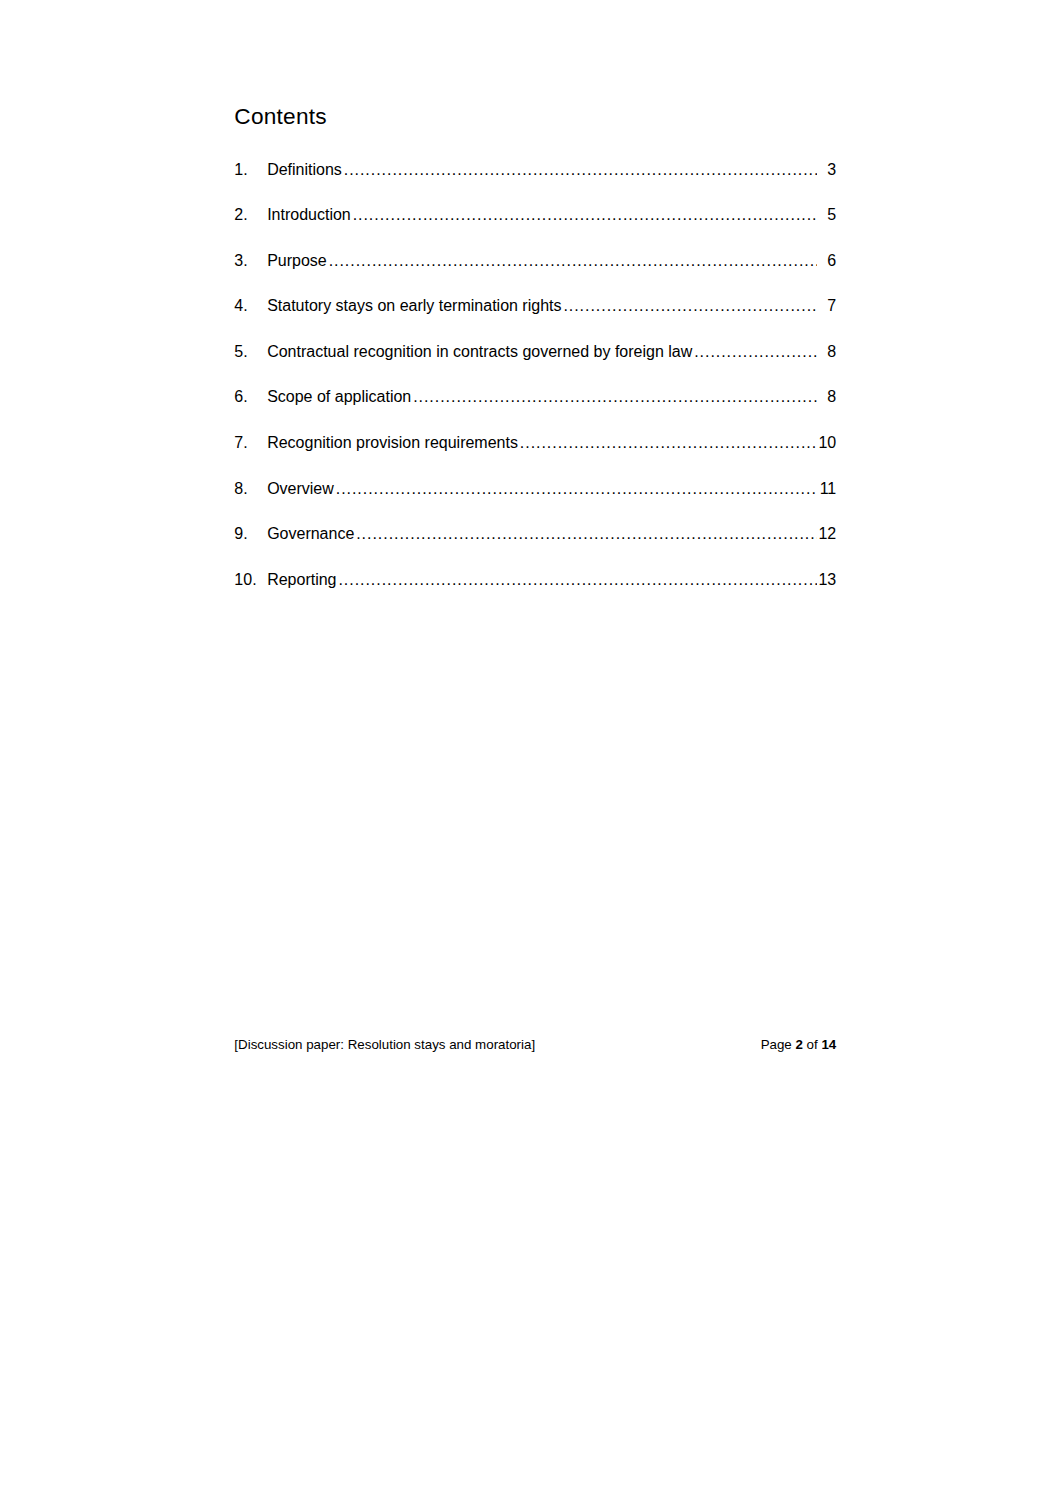Contents
1. Definitions .................................................................................................. 3
2. Introduction ................................................................................................. 5
3. Purpose ..................................................................................................... 6
4. Statutory stays on early termination rights ........................................................... 7
5. Contractual recognition in contracts governed by foreign law .............................. 8
6. Scope of application ............................................................................................. 8
7. Recognition provision requirements .................................................................. 10
8. Overview ........................................................................................................... 11
9. Governance ..................................................................................................... 12
10. Reporting ......................................................................................................... 13
[Discussion paper: Resolution stays and moratoria]
Page 2 of 14